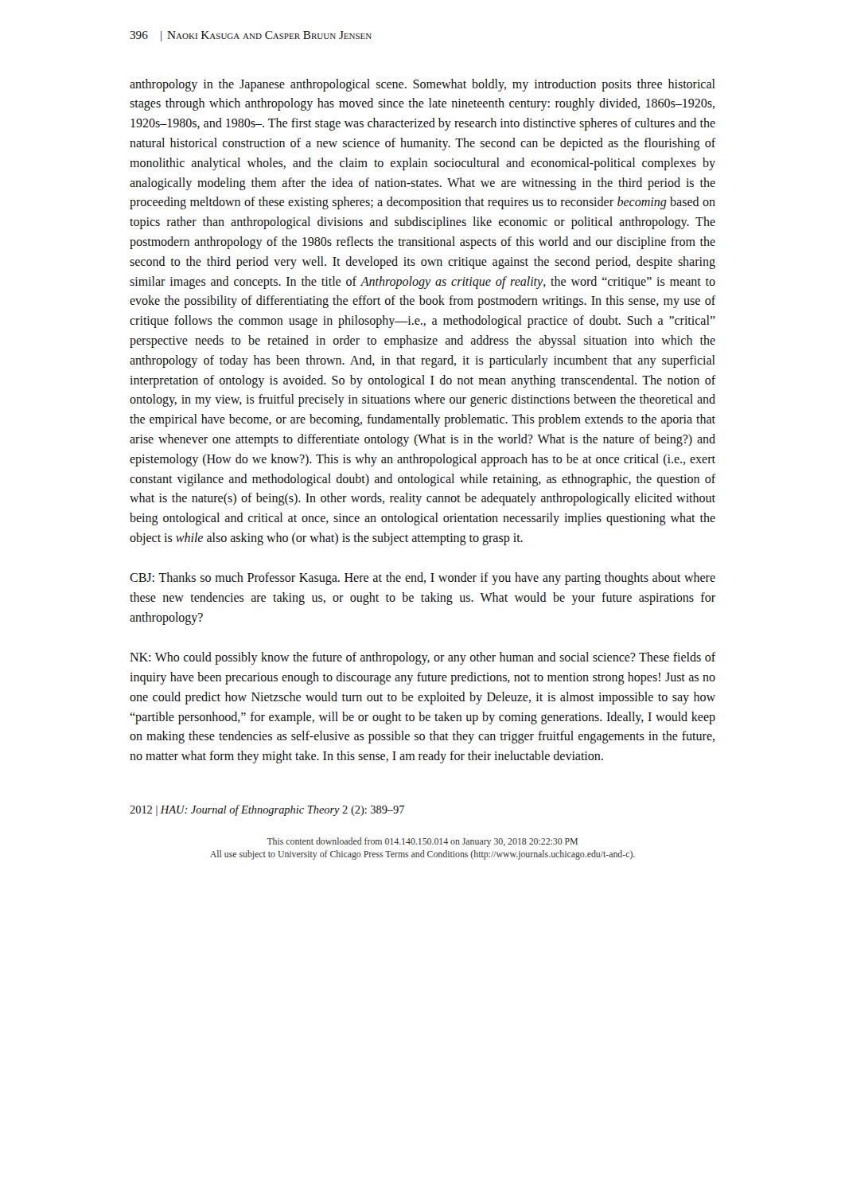396|Naoki Kasuga and Casper Bruun Jensen
anthropology in the Japanese anthropological scene. Somewhat boldly, my introduction posits three historical stages through which anthropology has moved since the late nineteenth century: roughly divided, 1860s–1920s, 1920s–1980s, and 1980s–. The first stage was characterized by research into distinctive spheres of cultures and the natural historical construction of a new science of humanity. The second can be depicted as the flourishing of monolithic analytical wholes, and the claim to explain sociocultural and economical-political complexes by analogically modeling them after the idea of nation-states. What we are witnessing in the third period is the proceeding meltdown of these existing spheres; a decomposition that requires us to reconsider becoming based on topics rather than anthropological divisions and subdisciplines like economic or political anthropology. The postmodern anthropology of the 1980s reflects the transitional aspects of this world and our discipline from the second to the third period very well. It developed its own critique against the second period, despite sharing similar images and concepts. In the title of Anthropology as critique of reality, the word “critique” is meant to evoke the possibility of differentiating the effort of the book from postmodern writings. In this sense, my use of critique follows the common usage in philosophy—i.e., a methodological practice of doubt. Such a ”critical” perspective needs to be retained in order to emphasize and address the abyssal situation into which the anthropology of today has been thrown. And, in that regard, it is particularly incumbent that any superficial interpretation of ontology is avoided. So by ontological I do not mean anything transcendental. The notion of ontology, in my view, is fruitful precisely in situations where our generic distinctions between the theoretical and the empirical have become, or are becoming, fundamentally problematic. This problem extends to the aporia that arise whenever one attempts to differentiate ontology (What is in the world? What is the nature of being?) and epistemology (How do we know?). This is why an anthropological approach has to be at once critical (i.e., exert constant vigilance and methodological doubt) and ontological while retaining, as ethnographic, the question of what is the nature(s) of being(s). In other words, reality cannot be adequately anthropologically elicited without being ontological and critical at once, since an ontological orientation necessarily implies questioning what the object is while also asking who (or what) is the subject attempting to grasp it.
CBJ: Thanks so much Professor Kasuga. Here at the end, I wonder if you have any parting thoughts about where these new tendencies are taking us, or ought to be taking us. What would be your future aspirations for anthropology?
NK: Who could possibly know the future of anthropology, or any other human and social science? These fields of inquiry have been precarious enough to discourage any future predictions, not to mention strong hopes! Just as no one could predict how Nietzsche would turn out to be exploited by Deleuze, it is almost impossible to say how “partible personhood,” for example, will be or ought to be taken up by coming generations. Ideally, I would keep on making these tendencies as self-elusive as possible so that they can trigger fruitful engagements in the future, no matter what form they might take. In this sense, I am ready for their ineluctable deviation.
2012 | HAU: Journal of Ethnographic Theory 2 (2): 389–97
This content downloaded from 014.140.150.014 on January 30, 2018 20:22:30 PM
All use subject to University of Chicago Press Terms and Conditions (http://www.journals.uchicago.edu/t-and-c).